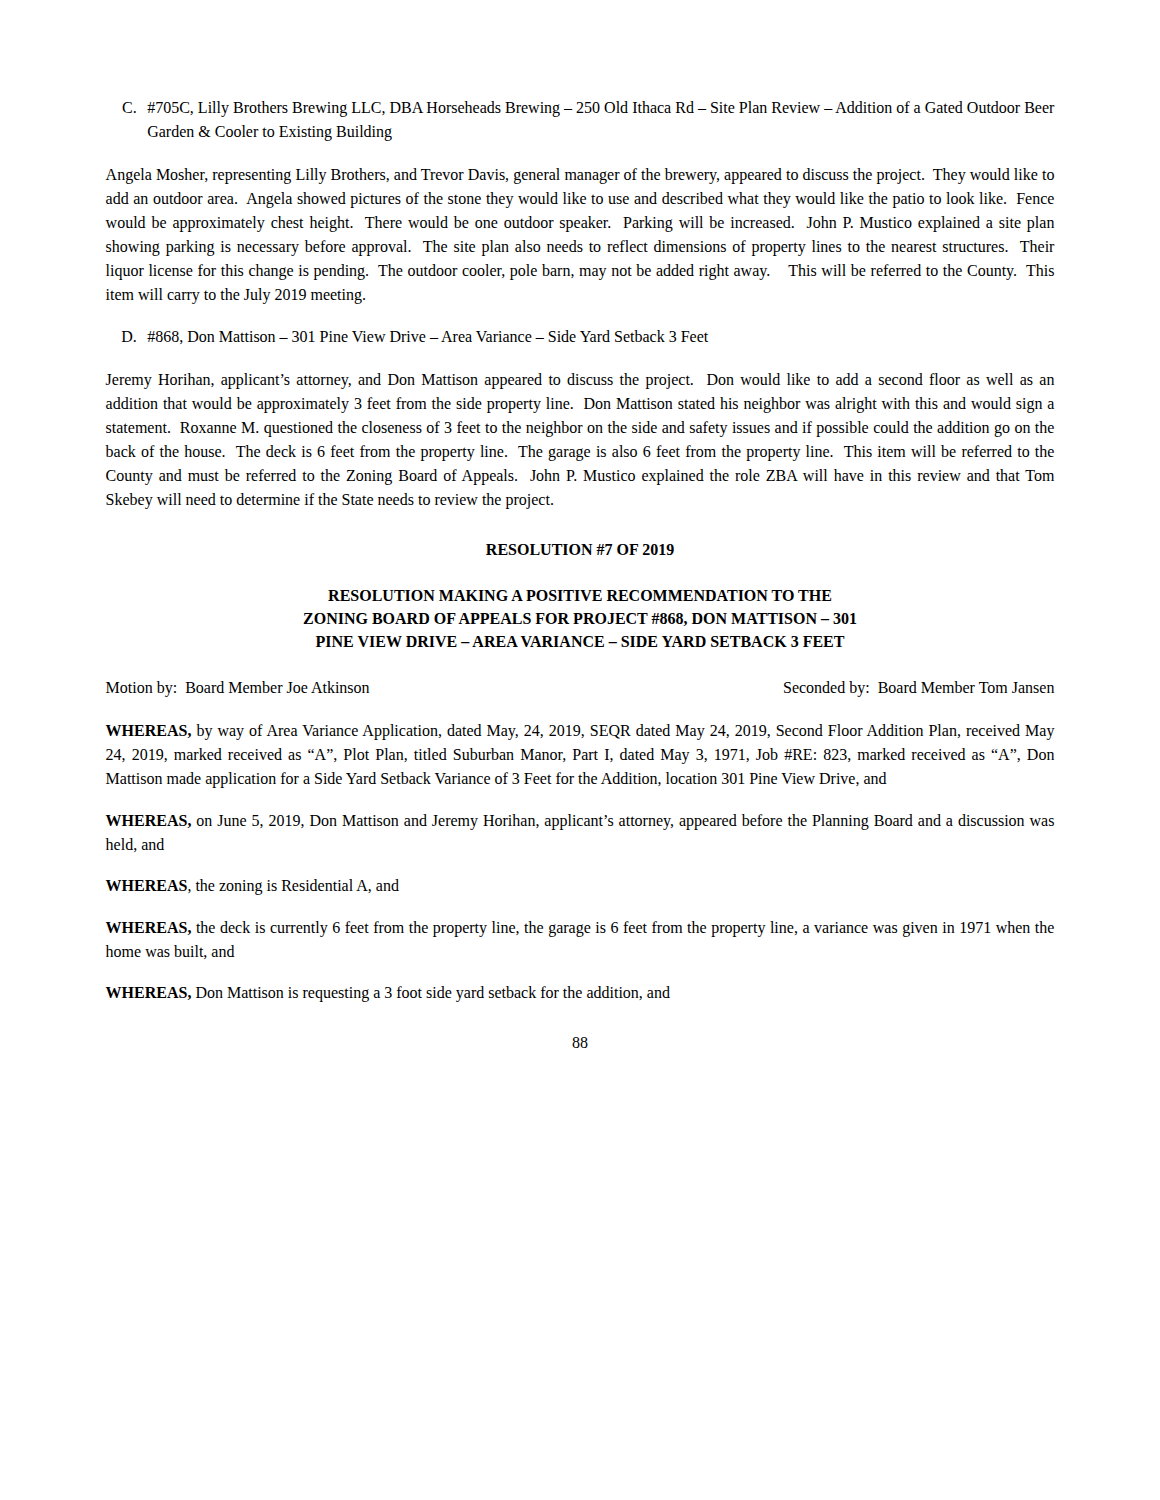#705C, Lilly Brothers Brewing LLC, DBA Horseheads Brewing – 250 Old Ithaca Rd – Site Plan Review – Addition of a Gated Outdoor Beer Garden & Cooler to Existing Building
Angela Mosher, representing Lilly Brothers, and Trevor Davis, general manager of the brewery, appeared to discuss the project. They would like to add an outdoor area. Angela showed pictures of the stone they would like to use and described what they would like the patio to look like. Fence would be approximately chest height. There would be one outdoor speaker. Parking will be increased. John P. Mustico explained a site plan showing parking is necessary before approval. The site plan also needs to reflect dimensions of property lines to the nearest structures. Their liquor license for this change is pending. The outdoor cooler, pole barn, may not be added right away. This will be referred to the County. This item will carry to the July 2019 meeting.
#868, Don Mattison – 301 Pine View Drive – Area Variance – Side Yard Setback 3 Feet
Jeremy Horihan, applicant’s attorney, and Don Mattison appeared to discuss the project. Don would like to add a second floor as well as an addition that would be approximately 3 feet from the side property line. Don Mattison stated his neighbor was alright with this and would sign a statement. Roxanne M. questioned the closeness of 3 feet to the neighbor on the side and safety issues and if possible could the addition go on the back of the house. The deck is 6 feet from the property line. The garage is also 6 feet from the property line. This item will be referred to the County and must be referred to the Zoning Board of Appeals. John P. Mustico explained the role ZBA will have in this review and that Tom Skebey will need to determine if the State needs to review the project.
RESOLUTION #7 OF 2019
RESOLUTION MAKING A POSITIVE RECOMMENDATION TO THE
ZONING BOARD OF APPEALS FOR PROJECT #868, DON MATTISON – 301
PINE VIEW DRIVE – AREA VARIANCE – SIDE YARD SETBACK 3 FEET
Motion by: Board Member Joe Atkinson Seconded by: Board Member Tom Jansen
WHEREAS, by way of Area Variance Application, dated May, 24, 2019, SEQR dated May 24, 2019, Second Floor Addition Plan, received May 24, 2019, marked received as “A”, Plot Plan, titled Suburban Manor, Part I, dated May 3, 1971, Job #RE: 823, marked received as “A”, Don Mattison made application for a Side Yard Setback Variance of 3 Feet for the Addition, location 301 Pine View Drive, and
WHEREAS, on June 5, 2019, Don Mattison and Jeremy Horihan, applicant’s attorney, appeared before the Planning Board and a discussion was held, and
WHEREAS, the zoning is Residential A, and
WHEREAS, the deck is currently 6 feet from the property line, the garage is 6 feet from the property line, a variance was given in 1971 when the home was built, and
WHEREAS, Don Mattison is requesting a 3 foot side yard setback for the addition, and
88